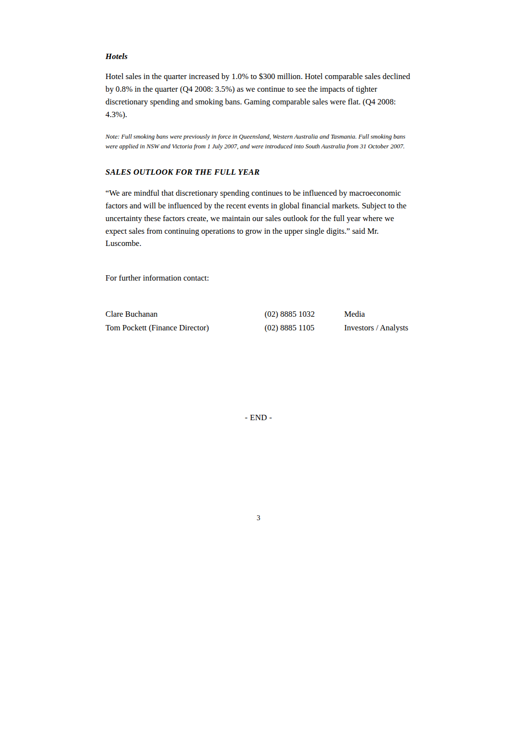Hotels
Hotel sales in the quarter increased by 1.0% to $300 million. Hotel comparable sales declined by 0.8% in the quarter (Q4 2008: 3.5%) as we continue to see the impacts of tighter discretionary spending and smoking bans. Gaming comparable sales were flat. (Q4 2008: 4.3%).
Note: Full smoking bans were previously in force in Queensland, Western Australia and Tasmania. Full smoking bans were applied in NSW and Victoria from 1 July 2007, and were introduced into South Australia from 31 October 2007.
SALES OUTLOOK FOR THE FULL YEAR
“We are mindful that discretionary spending continues to be influenced by macroeconomic factors and will be influenced by the recent events in global financial markets. Subject to the uncertainty these factors create, we maintain our sales outlook for the full year where we expect sales from continuing operations to grow in the upper single digits.” said Mr. Luscombe.
For further information contact:
| Clare Buchanan | (02) 8885 1032 | Media |
| Tom Pockett (Finance Director) | (02) 8885 1105 | Investors / Analysts |
- END -
3